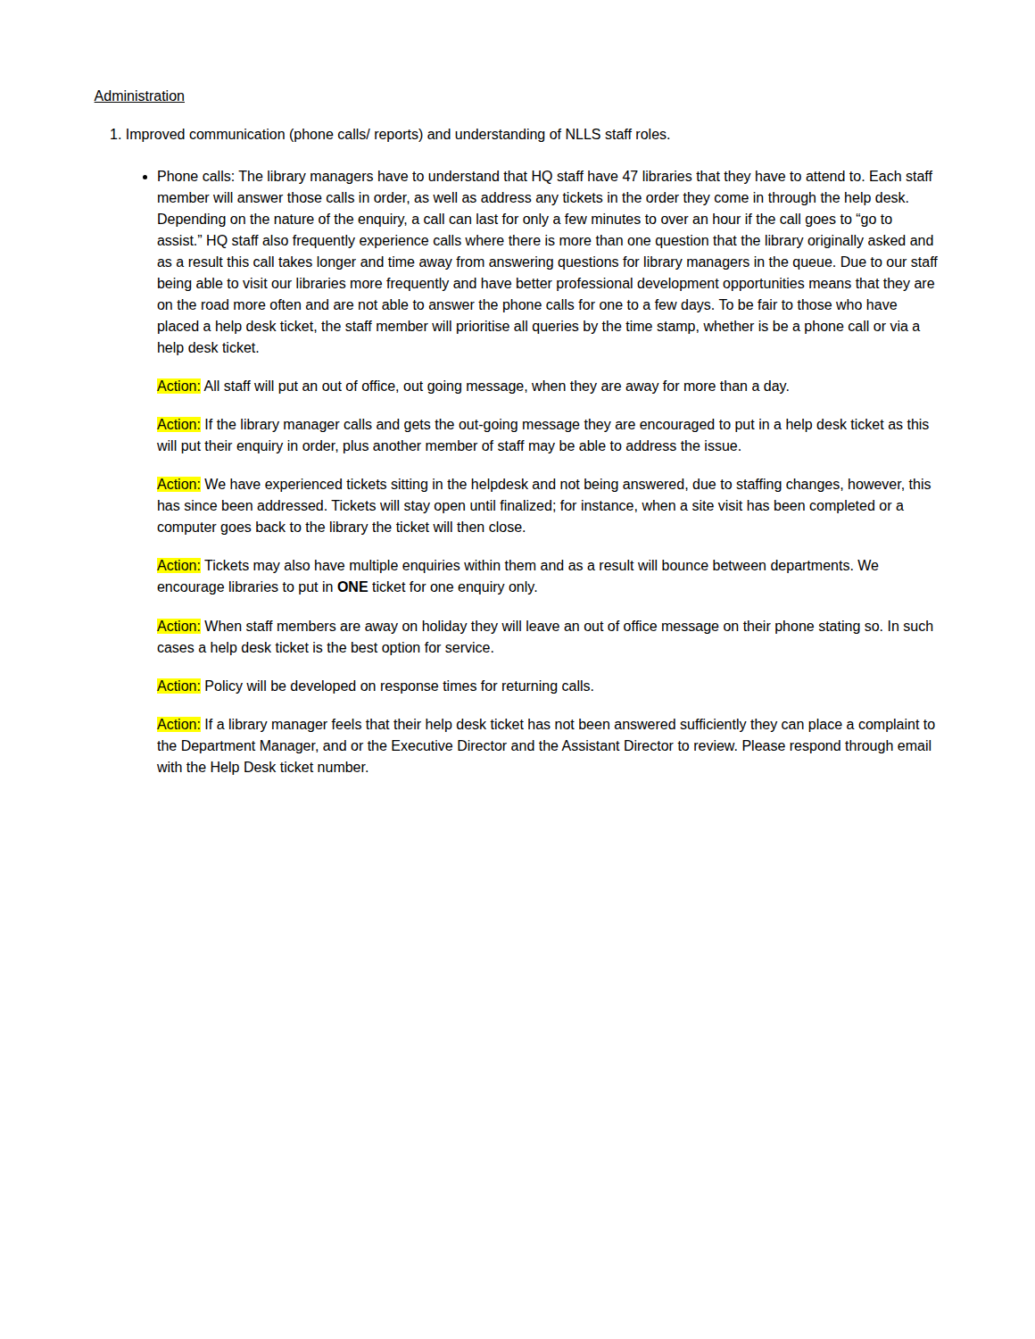Administration
Improved communication (phone calls/ reports) and understanding of NLLS staff roles.
Phone calls: The library managers have to understand that HQ staff have 47 libraries that they have to attend to. Each staff member will answer those calls in order, as well as address any tickets in the order they come in through the help desk. Depending on the nature of the enquiry, a call can last for only a few minutes to over an hour if the call goes to “go to assist.” HQ staff also frequently experience calls where there is more than one question that the library originally asked and as a result this call takes longer and time away from answering questions for library managers in the queue. Due to our staff being able to visit our libraries more frequently and have better professional development opportunities means that they are on the road more often and are not able to answer the phone calls for one to a few days. To be fair to those who have placed a help desk ticket, the staff member will prioritise all queries by the time stamp, whether is be a phone call or via a help desk ticket.
Action: All staff will put an out of office, out going message, when they are away for more than a day.
Action: If the library manager calls and gets the out-going message they are encouraged to put in a help desk ticket as this will put their enquiry in order, plus another member of staff may be able to address the issue.
Action: We have experienced tickets sitting in the helpdesk and not being answered, due to staffing changes, however, this has since been addressed. Tickets will stay open until finalized; for instance, when a site visit has been completed or a computer goes back to the library the ticket will then close.
Action: Tickets may also have multiple enquiries within them and as a result will bounce between departments. We encourage libraries to put in ONE ticket for one enquiry only.
Action: When staff members are away on holiday they will leave an out of office message on their phone stating so. In such cases a help desk ticket is the best option for service.
Action: Policy will be developed on response times for returning calls.
Action: If a library manager feels that their help desk ticket has not been answered sufficiently they can place a complaint to the Department Manager, and or the Executive Director and the Assistant Director to review. Please respond through email with the Help Desk ticket number.